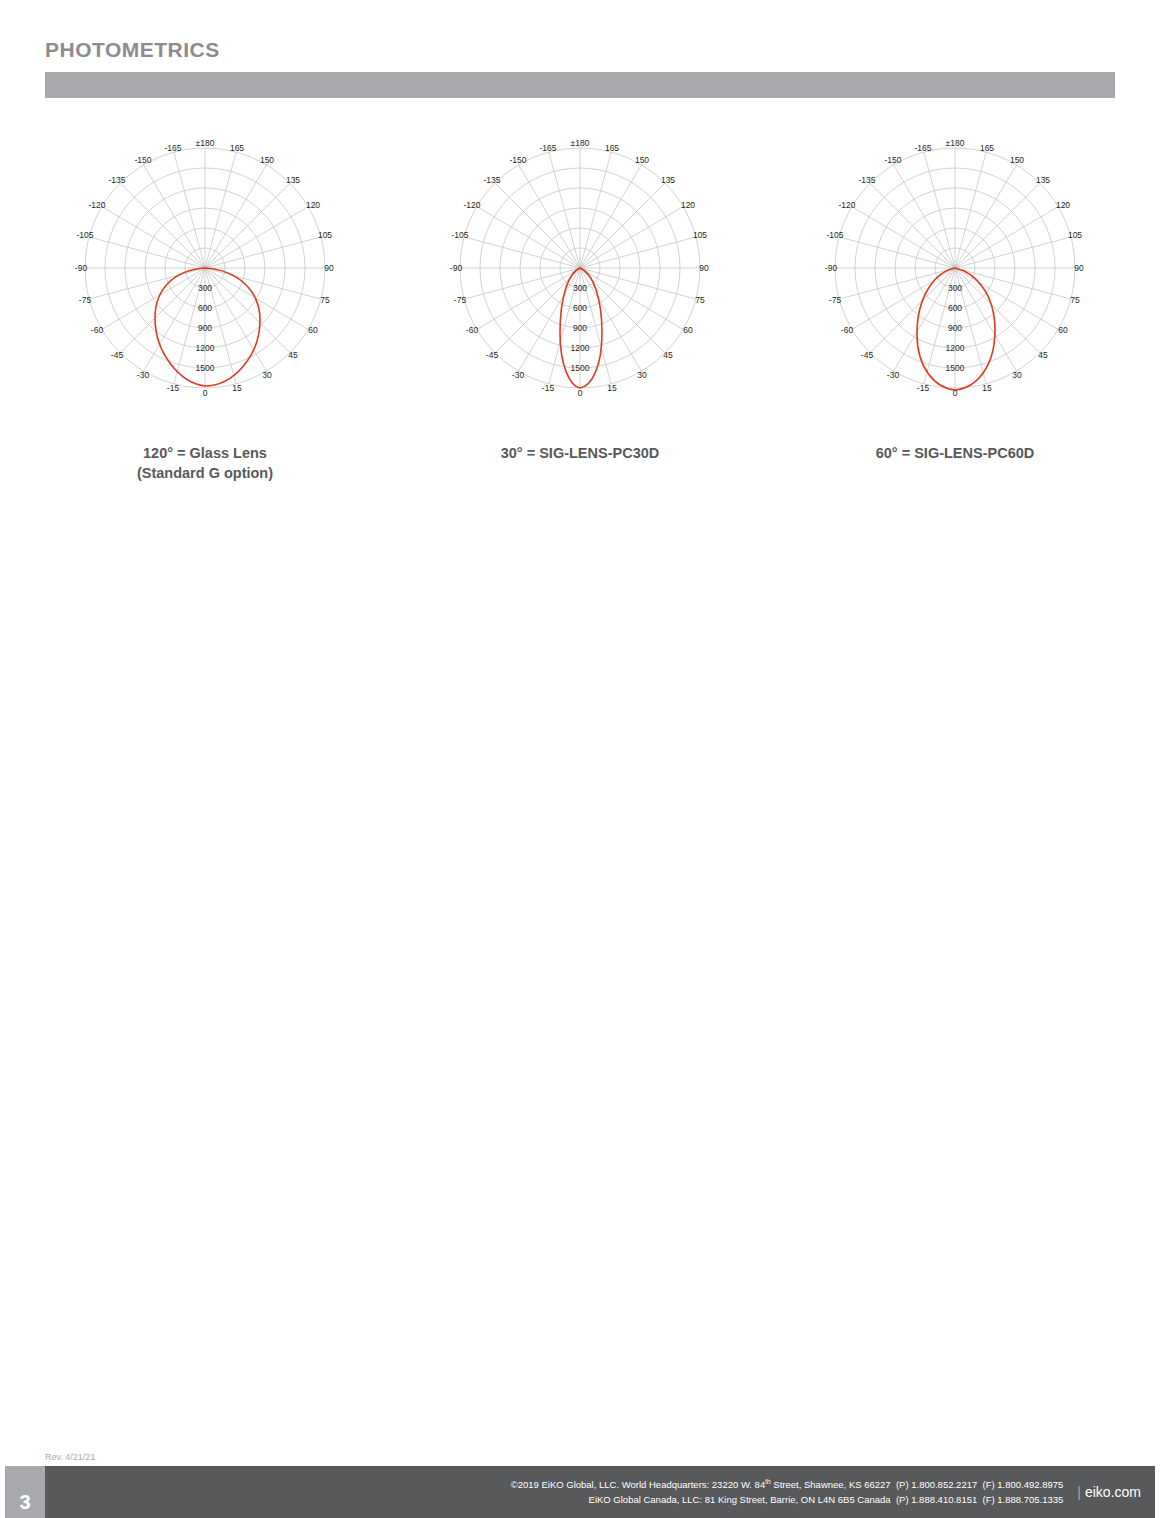PHOTOMETRICS
±180 -165 165 -150 150 -135 135 -120 120 -105 105 -90 90 -75 75 -60 60 -45 45 -30 30 -15 15 0 300 600 900 1200 1500
120° = Glass Lens
(Standard G option)
±180 -165 165 -150 150 -135 135 -120 120 -105 105 -90 90 -75 75 -60 60 -45 45 -30 30 -15 15 0 300 600 900 1200 1500
30° = SIG-LENS-PC30D
±180 -165 165 -150 150 -135 135 -120 120 -105 105 -90 90 -75 75 -60 60 -45 45 -30 30 -15 15 0 300 600 900 1200 1500
60° = SIG-LENS-PC60D
Rev. 4/21/21
3
©2019 EiKO Global, LLC. World Headquarters: 23220 W. 84th Street, Shawnee, KS 66227 (P) 1.800.852.2217 (F) 1.800.492.8975
EiKO Global Canada, LLC: 81 King Street, Barrie, ON L4N 6B5 Canada (P) 1.888.410.8151 (F) 1.888.705.1335
|eiko.com